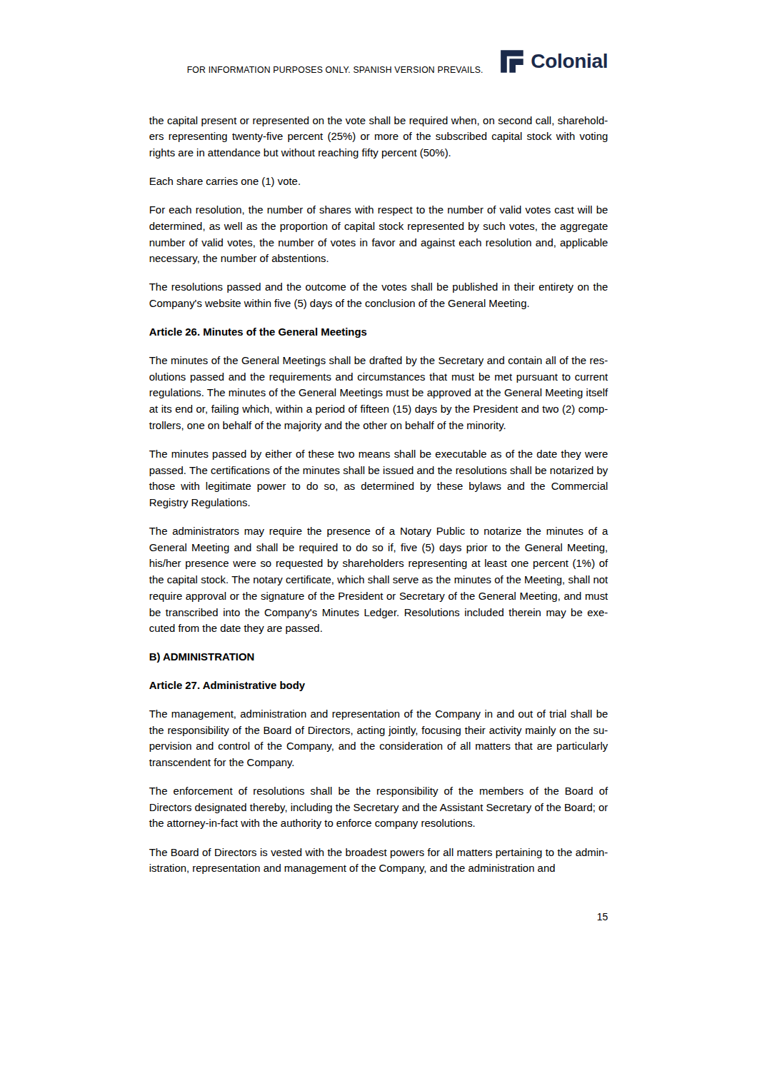FOR INFORMATION PURPOSES ONLY. SPANISH VERSION PREVAILS.
Colonial
the capital present or represented on the vote shall be required when, on second call, shareholders representing twenty-five percent (25%) or more of the subscribed capital stock with voting rights are in attendance but without reaching fifty percent (50%).
Each share carries one (1) vote.
For each resolution, the number of shares with respect to the number of valid votes cast will be determined, as well as the proportion of capital stock represented by such votes, the aggregate number of valid votes, the number of votes in favor and against each resolution and, applicable necessary, the number of abstentions.
The resolutions passed and the outcome of the votes shall be published in their entirety on the Company's website within five (5) days of the conclusion of the General Meeting.
Article 26. Minutes of the General Meetings
The minutes of the General Meetings shall be drafted by the Secretary and contain all of the resolutions passed and the requirements and circumstances that must be met pursuant to current regulations. The minutes of the General Meetings must be approved at the General Meeting itself at its end or, failing which, within a period of fifteen (15) days by the President and two (2) comptrollers, one on behalf of the majority and the other on behalf of the minority.
The minutes passed by either of these two means shall be executable as of the date they were passed. The certifications of the minutes shall be issued and the resolutions shall be notarized by those with legitimate power to do so, as determined by these bylaws and the Commercial Registry Regulations.
The administrators may require the presence of a Notary Public to notarize the minutes of a General Meeting and shall be required to do so if, five (5) days prior to the General Meeting, his/her presence were so requested by shareholders representing at least one percent (1%) of the capital stock. The notary certificate, which shall serve as the minutes of the Meeting, shall not require approval or the signature of the President or Secretary of the General Meeting, and must be transcribed into the Company's Minutes Ledger. Resolutions included therein may be executed from the date they are passed.
B) ADMINISTRATION
Article 27. Administrative body
The management, administration and representation of the Company in and out of trial shall be the responsibility of the Board of Directors, acting jointly, focusing their activity mainly on the supervision and control of the Company, and the consideration of all matters that are particularly transcendent for the Company.
The enforcement of resolutions shall be the responsibility of the members of the Board of Directors designated thereby, including the Secretary and the Assistant Secretary of the Board; or the attorney-in-fact with the authority to enforce company resolutions.
The Board of Directors is vested with the broadest powers for all matters pertaining to the administration, representation and management of the Company, and the administration and
15